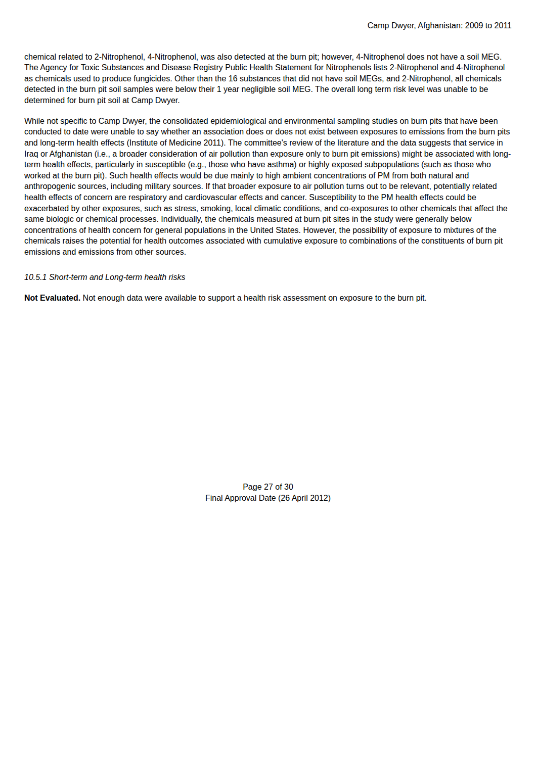Camp Dwyer, Afghanistan: 2009 to 2011
chemical related to 2-Nitrophenol, 4-Nitrophenol, was also detected at the burn pit; however, 4-Nitrophenol does not have a soil MEG. The Agency for Toxic Substances and Disease Registry Public Health Statement for Nitrophenols lists 2-Nitrophenol and 4-Nitrophenol as chemicals used to produce fungicides. Other than the 16 substances that did not have soil MEGs, and 2-Nitrophenol, all chemicals detected in the burn pit soil samples were below their 1 year negligible soil MEG. The overall long term risk level was unable to be determined for burn pit soil at Camp Dwyer.
While not specific to Camp Dwyer, the consolidated epidemiological and environmental sampling studies on burn pits that have been conducted to date were unable to say whether an association does or does not exist between exposures to emissions from the burn pits and long-term health effects (Institute of Medicine 2011). The committee's review of the literature and the data suggests that service in Iraq or Afghanistan (i.e., a broader consideration of air pollution than exposure only to burn pit emissions) might be associated with long-term health effects, particularly in susceptible (e.g., those who have asthma) or highly exposed subpopulations (such as those who worked at the burn pit). Such health effects would be due mainly to high ambient concentrations of PM from both natural and anthropogenic sources, including military sources. If that broader exposure to air pollution turns out to be relevant, potentially related health effects of concern are respiratory and cardiovascular effects and cancer. Susceptibility to the PM health effects could be exacerbated by other exposures, such as stress, smoking, local climatic conditions, and co-exposures to other chemicals that affect the same biologic or chemical processes. Individually, the chemicals measured at burn pit sites in the study were generally below concentrations of health concern for general populations in the United States. However, the possibility of exposure to mixtures of the chemicals raises the potential for health outcomes associated with cumulative exposure to combinations of the constituents of burn pit emissions and emissions from other sources.
10.5.1 Short-term and Long-term health risks
Not Evaluated. Not enough data were available to support a health risk assessment on exposure to the burn pit.
Page 27 of 30
Final Approval Date (26 April 2012)